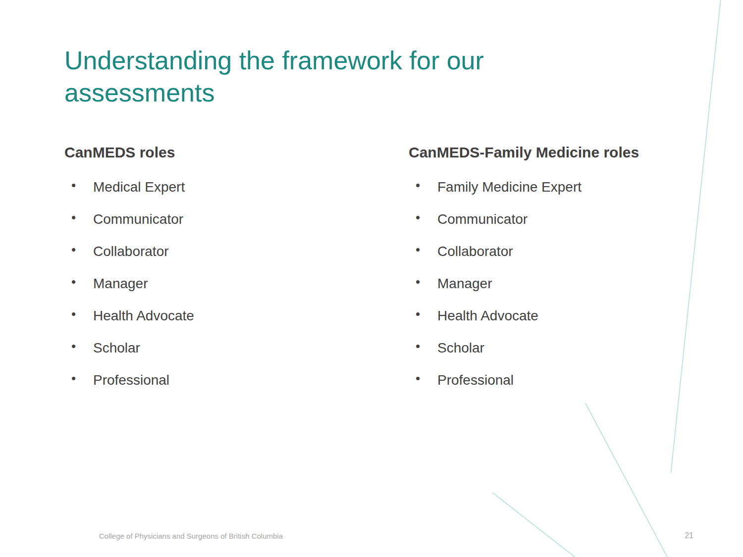Understanding the framework for our assessments
CanMEDS roles
Medical Expert
Communicator
Collaborator
Manager
Health Advocate
Scholar
Professional
CanMEDS-Family Medicine roles
Family Medicine Expert
Communicator
Collaborator
Manager
Health Advocate
Scholar
Professional
College of Physicians and Surgeons of British Columbia 21